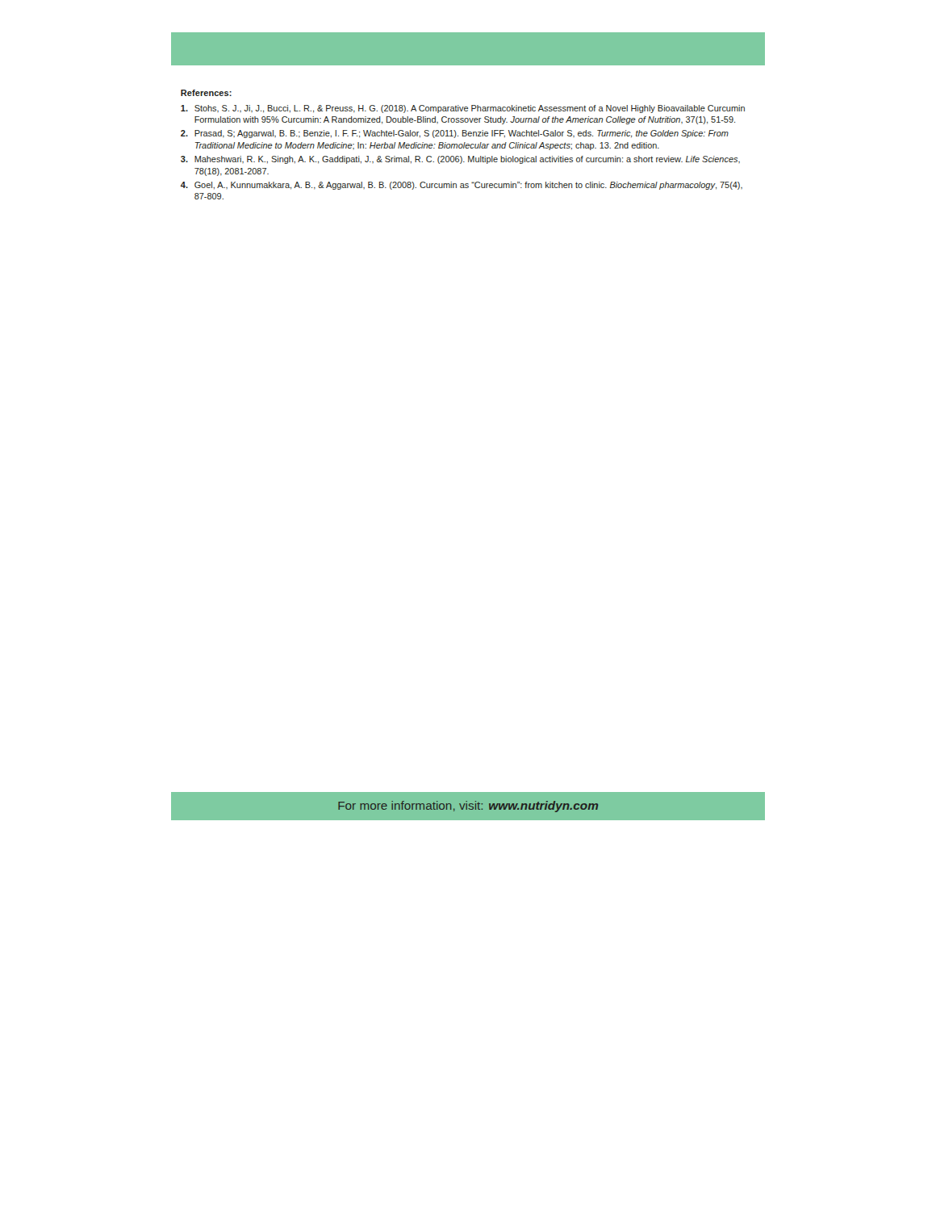References:
1. Stohs, S. J., Ji, J., Bucci, L. R., & Preuss, H. G. (2018). A Comparative Pharmacokinetic Assessment of a Novel Highly Bioavailable Curcumin Formulation with 95% Curcumin: A Randomized, Double-Blind, Crossover Study. Journal of the American College of Nutrition, 37(1), 51-59.
2. Prasad, S; Aggarwal, B. B.; Benzie, I. F. F.; Wachtel-Galor, S (2011). Benzie IFF, Wachtel-Galor S, eds. Turmeric, the Golden Spice: From Traditional Medicine to Modern Medicine; In: Herbal Medicine: Biomolecular and Clinical Aspects; chap. 13. 2nd edition.
3. Maheshwari, R. K., Singh, A. K., Gaddipati, J., & Srimal, R. C. (2006). Multiple biological activities of curcumin: a short review. Life Sciences, 78(18), 2081-2087.
4. Goel, A., Kunnumakkara, A. B., & Aggarwal, B. B. (2008). Curcumin as “Curecumin”: from kitchen to clinic. Biochemical pharmacology, 75(4), 87-809.
For more information, visit: www.nutridyn.com